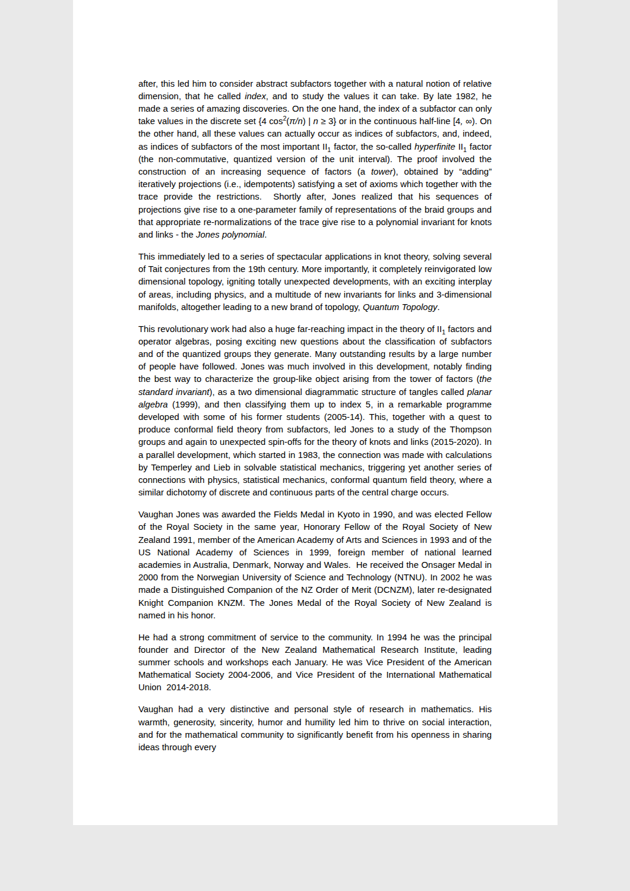after, this led him to consider abstract subfactors together with a natural notion of relative dimension, that he called index, and to study the values it can take. By late 1982, he made a series of amazing discoveries. On the one hand, the index of a subfactor can only take values in the discrete set {4 cos2(π/n) | n ≥ 3} or in the continuous half-line [4, ∞). On the other hand, all these values can actually occur as indices of subfactors, and, indeed, as indices of subfactors of the most important II1 factor, the so-called hyperfinite II1 factor (the non-commutative, quantized version of the unit interval). The proof involved the construction of an increasing sequence of factors (a tower), obtained by “adding” iteratively projections (i.e., idempotents) satisfying a set of axioms which together with the trace provide the restrictions. Shortly after, Jones realized that his sequences of projections give rise to a one-parameter family of representations of the braid groups and that appropriate re-normalizations of the trace give rise to a polynomial invariant for knots and links - the Jones polynomial.
This immediately led to a series of spectacular applications in knot theory, solving several of Tait conjectures from the 19th century. More importantly, it completely reinvigorated low dimensional topology, igniting totally unexpected developments, with an exciting interplay of areas, including physics, and a multitude of new invariants for links and 3-dimensional manifolds, altogether leading to a new brand of topology, Quantum Topology.
This revolutionary work had also a huge far-reaching impact in the theory of II1 factors and operator algebras, posing exciting new questions about the classification of subfactors and of the quantized groups they generate. Many outstanding results by a large number of people have followed. Jones was much involved in this development, notably finding the best way to characterize the group-like object arising from the tower of factors (the standard invariant), as a two dimensional diagrammatic structure of tangles called planar algebra (1999), and then classifying them up to index 5, in a remarkable programme developed with some of his former students (2005-14). This, together with a quest to produce conformal field theory from subfactors, led Jones to a study of the Thompson groups and again to unexpected spin-offs for the theory of knots and links (2015-2020). In a parallel development, which started in 1983, the connection was made with calculations by Temperley and Lieb in solvable statistical mechanics, triggering yet another series of connections with physics, statistical mechanics, conformal quantum field theory, where a similar dichotomy of discrete and continuous parts of the central charge occurs.
Vaughan Jones was awarded the Fields Medal in Kyoto in 1990, and was elected Fellow of the Royal Society in the same year, Honorary Fellow of the Royal Society of New Zealand 1991, member of the American Academy of Arts and Sciences in 1993 and of the US National Academy of Sciences in 1999, foreign member of national learned academies in Australia, Denmark, Norway and Wales. He received the Onsager Medal in 2000 from the Norwegian University of Science and Technology (NTNU). In 2002 he was made a Distinguished Companion of the NZ Order of Merit (DCNZM), later re-designated Knight Companion KNZM. The Jones Medal of the Royal Society of New Zealand is named in his honor.
He had a strong commitment of service to the community. In 1994 he was the principal founder and Director of the New Zealand Mathematical Research Institute, leading summer schools and workshops each January. He was Vice President of the American Mathematical Society 2004-2006, and Vice President of the International Mathematical Union 2014-2018.
Vaughan had a very distinctive and personal style of research in mathematics. His warmth, generosity, sincerity, humor and humility led him to thrive on social interaction, and for the mathematical community to significantly benefit from his openness in sharing ideas through every